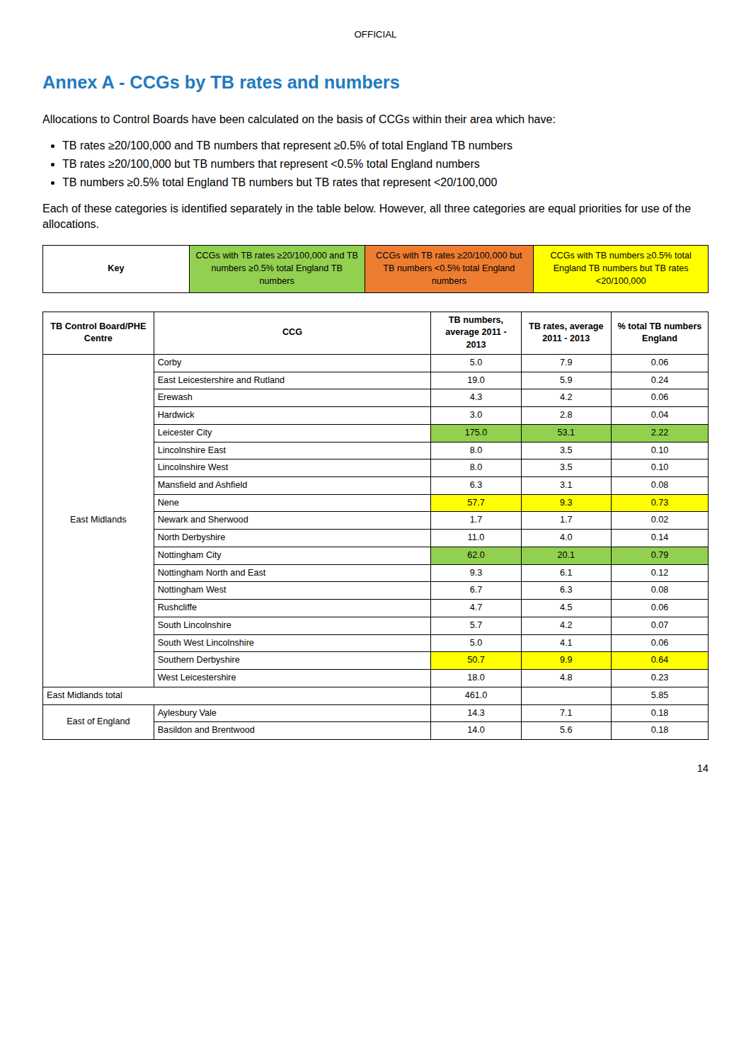OFFICIAL
Annex A - CCGs by TB rates and numbers
Allocations to Control Boards have been calculated on the basis of CCGs within their area which have:
TB rates ≥20/100,000 and TB numbers that represent ≥0.5% of total England TB numbers
TB rates ≥20/100,000 but TB numbers that represent <0.5% total England numbers
TB numbers ≥0.5% total England TB numbers but TB rates that represent <20/100,000
Each of these categories is identified separately in the table below. However, all three categories are equal priorities for use of the allocations.
| Key | CCGs with TB rates ≥20/100,000 and TB numbers ≥0.5% total England TB numbers | CCGs with TB rates ≥20/100,000 but TB numbers <0.5% total England numbers | CCGs with TB numbers ≥0.5% total England TB numbers but TB rates <20/100,000 |
| TB Control Board/PHE Centre | CCG | TB numbers, average 2011 - 2013 | TB rates, average 2011 - 2013 | % total TB numbers England |
| --- | --- | --- | --- | --- |
| East Midlands | Corby | 5.0 | 7.9 | 0.06 |
| East Leicestershire and Rutland | 19.0 | 5.9 | 0.24 |
| Erewash | 4.3 | 4.2 | 0.06 |
| Hardwick | 3.0 | 2.8 | 0.04 |
| Leicester City | 175.0 | 53.1 | 2.22 |
| Lincolnshire East | 8.0 | 3.5 | 0.10 |
| Lincolnshire West | 8.0 | 3.5 | 0.10 |
| Mansfield and Ashfield | 6.3 | 3.1 | 0.08 |
| Nene | 57.7 | 9.3 | 0.73 |
| Newark and Sherwood | 1.7 | 1.7 | 0.02 |
| North Derbyshire | 11.0 | 4.0 | 0.14 |
| Nottingham City | 62.0 | 20.1 | 0.79 |
| Nottingham North and East | 9.3 | 6.1 | 0.12 |
| Nottingham West | 6.7 | 6.3 | 0.08 |
| Rushcliffe | 4.7 | 4.5 | 0.06 |
| South Lincolnshire | 5.7 | 4.2 | 0.07 |
| South West Lincolnshire | 5.0 | 4.1 | 0.06 |
| Southern Derbyshire | 50.7 | 9.9 | 0.64 |
| West Leicestershire | 18.0 | 4.8 | 0.23 |
| East Midlands total | 461.0 | | 5.85 |
| East of England | Aylesbury Vale | 14.3 | 7.1 | 0.18 |
| Basildon and Brentwood | 14.0 | 5.6 | 0.18 |
14